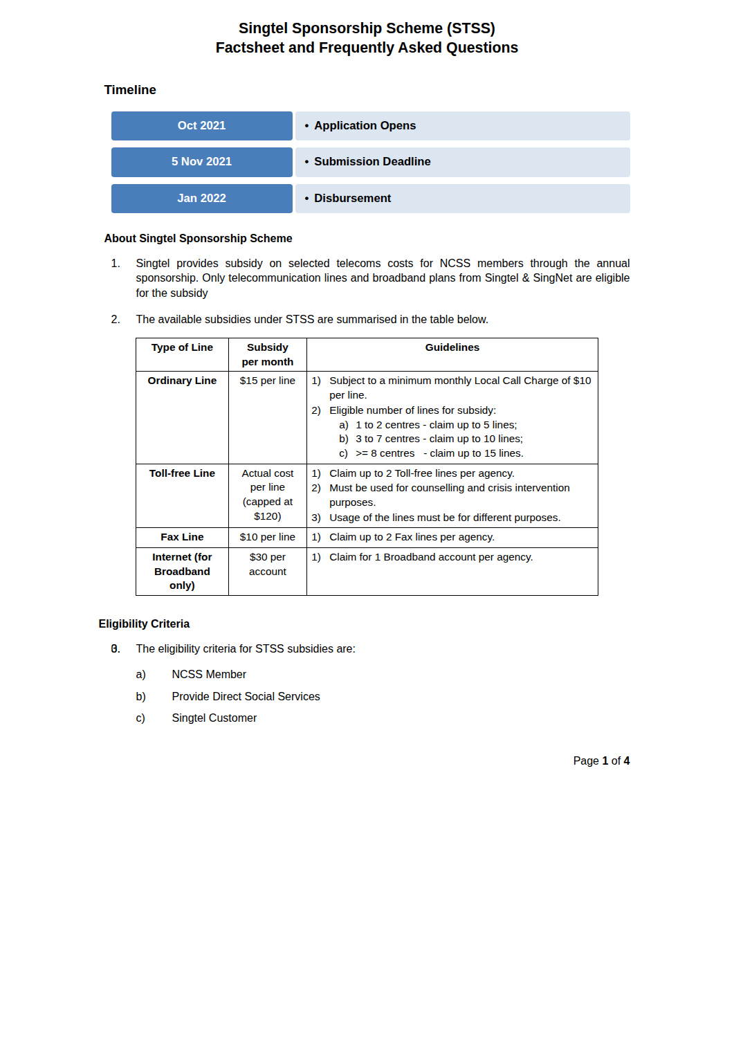Singtel Sponsorship Scheme (STSS)Factsheet and Frequently Asked Questions
Timeline
Oct 2021
Application Opens
5 Nov 2021
Submission Deadline
Jan 2022
Disbursement
About Singtel Sponsorship Scheme
Singtel provides subsidy on selected telecoms costs for NCSS members through the annual sponsorship. Only telecommunication lines and broadband plans from Singtel & SingNet are eligible for the subsidy
The available subsidies under STSS are summarised in the table below.
| Type of Line | Subsidy per month | Guidelines |
| --- | --- | --- |
| Ordinary Line | $15 per line | Subject to a minimum monthly Local Call Charge of $10 per line. Eligible number of lines for subsidy: 1 to 2 centres - claim up to 5 lines; 3 to 7 centres - claim up to 10 lines; >= 8 centres - claim up to 15 lines. |
| Toll-free Line | Actual cost per line (capped at $120) | Claim up to 2 Toll-free lines per agency. Must be used for counselling and crisis intervention purposes. Usage of the lines must be for different purposes. |
| Fax Line | $10 per line | Claim up to 2 Fax lines per agency. |
| Internet (for Broadband only) | $30 per account | Claim for 1 Broadband account per agency. |
Eligibility Criteria
3. The eligibility criteria for STSS subsidies are:
NCSS Member
Provide Direct Social Services
Singtel Customer
Page 1 of 4